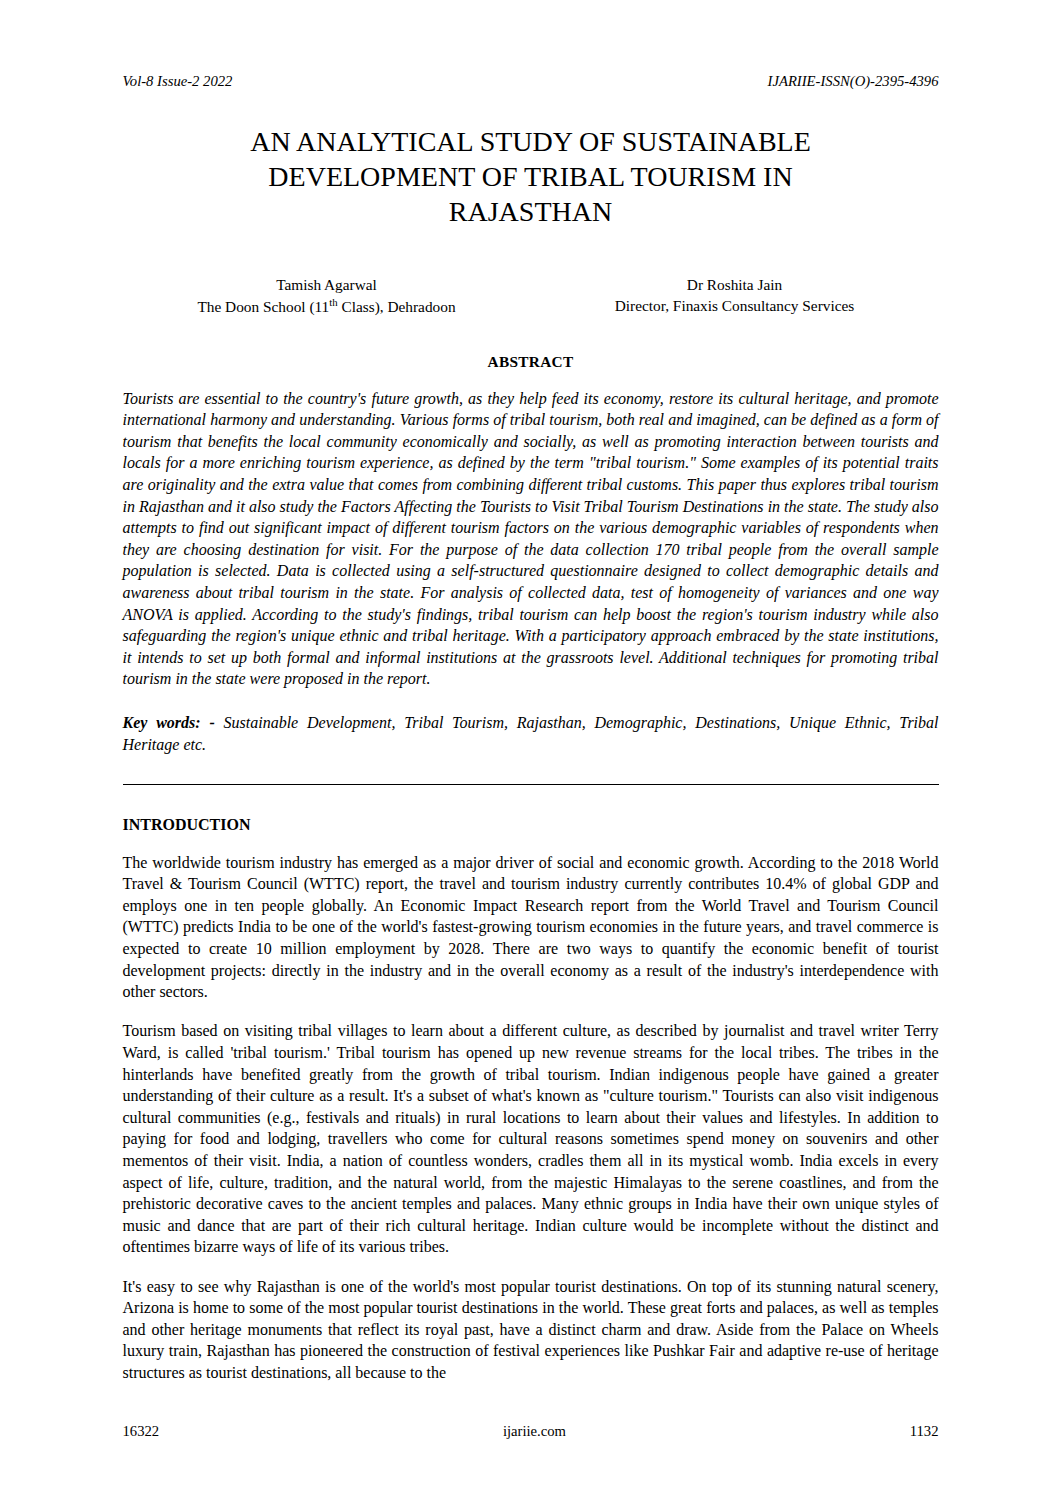Vol-8 Issue-2 2022 IJARIIE-ISSN(O)-2395-4396
AN ANALYTICAL STUDY OF SUSTAINABLE
DEVELOPMENT OF TRIBAL TOURISM IN
RAJASTHAN
Tamish Agarwal
The Doon School (11th Class), Dehradoon
Dr Roshita Jain
Director, Finaxis Consultancy Services
ABSTRACT
Tourists are essential to the country's future growth, as they help feed its economy, restore its cultural heritage, and promote international harmony and understanding. Various forms of tribal tourism, both real and imagined, can be defined as a form of tourism that benefits the local community economically and socially, as well as promoting interaction between tourists and locals for a more enriching tourism experience, as defined by the term "tribal tourism." Some examples of its potential traits are originality and the extra value that comes from combining different tribal customs. This paper thus explores tribal tourism in Rajasthan and it also study the Factors Affecting the Tourists to Visit Tribal Tourism Destinations in the state. The study also attempts to find out significant impact of different tourism factors on the various demographic variables of respondents when they are choosing destination for visit. For the purpose of the data collection 170 tribal people from the overall sample population is selected. Data is collected using a self-structured questionnaire designed to collect demographic details and awareness about tribal tourism in the state. For analysis of collected data, test of homogeneity of variances and one way ANOVA is applied. According to the study's findings, tribal tourism can help boost the region's tourism industry while also safeguarding the region's unique ethnic and tribal heritage. With a participatory approach embraced by the state institutions, it intends to set up both formal and informal institutions at the grassroots level. Additional techniques for promoting tribal tourism in the state were proposed in the report.
Key words: - Sustainable Development, Tribal Tourism, Rajasthan, Demographic, Destinations, Unique Ethnic, Tribal Heritage etc.
INTRODUCTION
The worldwide tourism industry has emerged as a major driver of social and economic growth. According to the 2018 World Travel & Tourism Council (WTTC) report, the travel and tourism industry currently contributes 10.4% of global GDP and employs one in ten people globally. An Economic Impact Research report from the World Travel and Tourism Council (WTTC) predicts India to be one of the world's fastest-growing tourism economies in the future years, and travel commerce is expected to create 10 million employment by 2028. There are two ways to quantify the economic benefit of tourist development projects: directly in the industry and in the overall economy as a result of the industry's interdependence with other sectors.
Tourism based on visiting tribal villages to learn about a different culture, as described by journalist and travel writer Terry Ward, is called 'tribal tourism.' Tribal tourism has opened up new revenue streams for the local tribes. The tribes in the hinterlands have benefited greatly from the growth of tribal tourism. Indian indigenous people have gained a greater understanding of their culture as a result. It's a subset of what's known as "culture tourism." Tourists can also visit indigenous cultural communities (e.g., festivals and rituals) in rural locations to learn about their values and lifestyles. In addition to paying for food and lodging, travellers who come for cultural reasons sometimes spend money on souvenirs and other mementos of their visit. India, a nation of countless wonders, cradles them all in its mystical womb. India excels in every aspect of life, culture, tradition, and the natural world, from the majestic Himalayas to the serene coastlines, and from the prehistoric decorative caves to the ancient temples and palaces. Many ethnic groups in India have their own unique styles of music and dance that are part of their rich cultural heritage. Indian culture would be incomplete without the distinct and oftentimes bizarre ways of life of its various tribes.
It's easy to see why Rajasthan is one of the world's most popular tourist destinations. On top of its stunning natural scenery, Arizona is home to some of the most popular tourist destinations in the world. These great forts and palaces, as well as temples and other heritage monuments that reflect its royal past, have a distinct charm and draw. Aside from the Palace on Wheels luxury train, Rajasthan has pioneered the construction of festival experiences like Pushkar Fair and adaptive re-use of heritage structures as tourist destinations, all because to the
16322 ijariie.com 1132